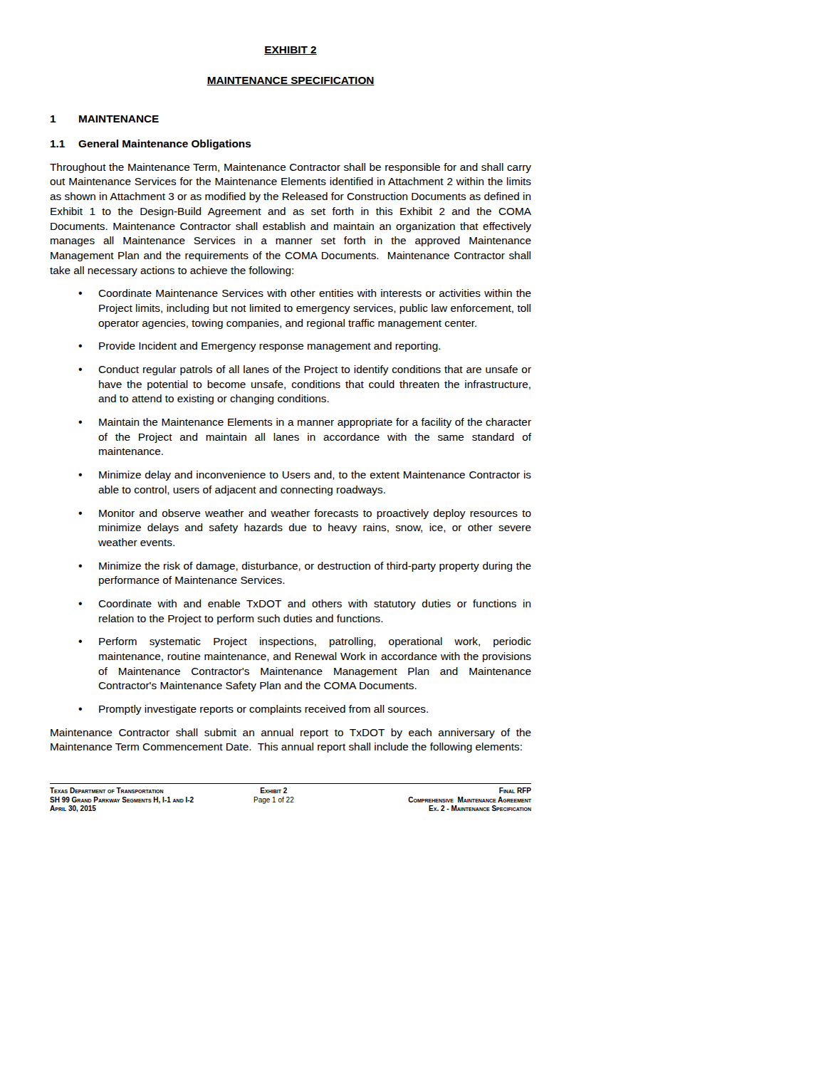EXHIBIT 2
MAINTENANCE SPECIFICATION
1 MAINTENANCE
1.1 General Maintenance Obligations
Throughout the Maintenance Term, Maintenance Contractor shall be responsible for and shall carry out Maintenance Services for the Maintenance Elements identified in Attachment 2 within the limits as shown in Attachment 3 or as modified by the Released for Construction Documents as defined in Exhibit 1 to the Design-Build Agreement and as set forth in this Exhibit 2 and the COMA Documents. Maintenance Contractor shall establish and maintain an organization that effectively manages all Maintenance Services in a manner set forth in the approved Maintenance Management Plan and the requirements of the COMA Documents. Maintenance Contractor shall take all necessary actions to achieve the following:
Coordinate Maintenance Services with other entities with interests or activities within the Project limits, including but not limited to emergency services, public law enforcement, toll operator agencies, towing companies, and regional traffic management center.
Provide Incident and Emergency response management and reporting.
Conduct regular patrols of all lanes of the Project to identify conditions that are unsafe or have the potential to become unsafe, conditions that could threaten the infrastructure, and to attend to existing or changing conditions.
Maintain the Maintenance Elements in a manner appropriate for a facility of the character of the Project and maintain all lanes in accordance with the same standard of maintenance.
Minimize delay and inconvenience to Users and, to the extent Maintenance Contractor is able to control, users of adjacent and connecting roadways.
Monitor and observe weather and weather forecasts to proactively deploy resources to minimize delays and safety hazards due to heavy rains, snow, ice, or other severe weather events.
Minimize the risk of damage, disturbance, or destruction of third-party property during the performance of Maintenance Services.
Coordinate with and enable TxDOT and others with statutory duties or functions in relation to the Project to perform such duties and functions.
Perform systematic Project inspections, patrolling, operational work, periodic maintenance, routine maintenance, and Renewal Work in accordance with the provisions of Maintenance Contractor's Maintenance Management Plan and Maintenance Contractor's Maintenance Safety Plan and the COMA Documents.
Promptly investigate reports or complaints received from all sources.
Maintenance Contractor shall submit an annual report to TxDOT by each anniversary of the Maintenance Term Commencement Date. This annual report shall include the following elements:
Texas Department of Transportation
SH 99 Grand Parkway Segments H, I-1 and I-2
April 30, 2015
Exhibit 2
Page 1 of 22
Final RFP
Comprehensive Maintenance Agreement
Ex. 2 - Maintenance Specification